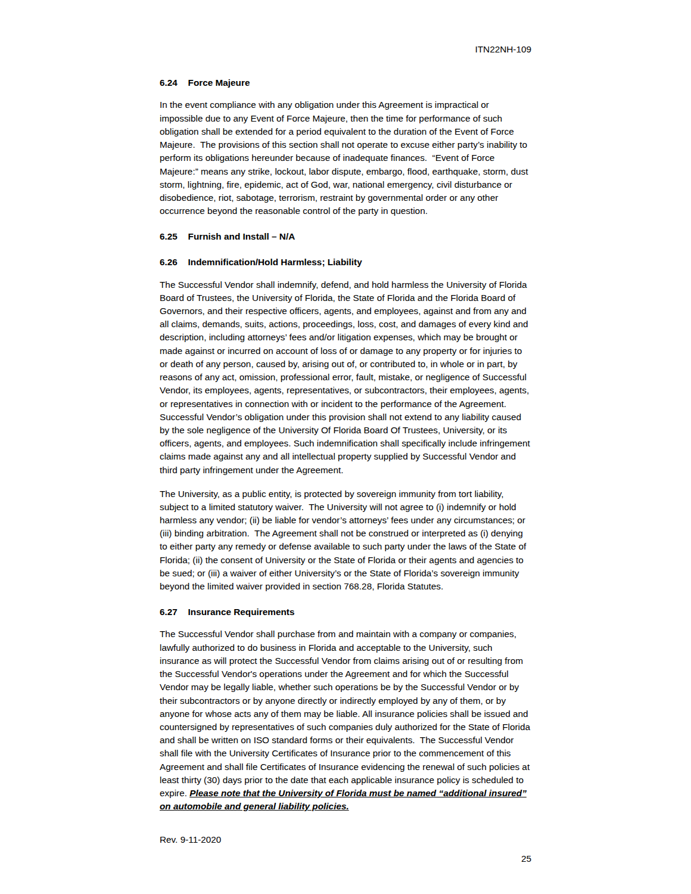ITN22NH-109
6.24 Force Majeure
In the event compliance with any obligation under this Agreement is impractical or impossible due to any Event of Force Majeure, then the time for performance of such obligation shall be extended for a period equivalent to the duration of the Event of Force Majeure. The provisions of this section shall not operate to excuse either party’s inability to perform its obligations hereunder because of inadequate finances. “Event of Force Majeure:” means any strike, lockout, labor dispute, embargo, flood, earthquake, storm, dust storm, lightning, fire, epidemic, act of God, war, national emergency, civil disturbance or disobedience, riot, sabotage, terrorism, restraint by governmental order or any other occurrence beyond the reasonable control of the party in question.
6.25 Furnish and Install – N/A
6.26 Indemnification/Hold Harmless; Liability
The Successful Vendor shall indemnify, defend, and hold harmless the University of Florida Board of Trustees, the University of Florida, the State of Florida and the Florida Board of Governors, and their respective officers, agents, and employees, against and from any and all claims, demands, suits, actions, proceedings, loss, cost, and damages of every kind and description, including attorneys’ fees and/or litigation expenses, which may be brought or made against or incurred on account of loss of or damage to any property or for injuries to or death of any person, caused by, arising out of, or contributed to, in whole or in part, by reasons of any act, omission, professional error, fault, mistake, or negligence of Successful Vendor, its employees, agents, representatives, or subcontractors, their employees, agents, or representatives in connection with or incident to the performance of the Agreement. Successful Vendor’s obligation under this provision shall not extend to any liability caused by the sole negligence of the University Of Florida Board Of Trustees, University, or its officers, agents, and employees. Such indemnification shall specifically include infringement claims made against any and all intellectual property supplied by Successful Vendor and third party infringement under the Agreement.
The University, as a public entity, is protected by sovereign immunity from tort liability, subject to a limited statutory waiver. The University will not agree to (i) indemnify or hold harmless any vendor; (ii) be liable for vendor’s attorneys’ fees under any circumstances; or (iii) binding arbitration. The Agreement shall not be construed or interpreted as (i) denying to either party any remedy or defense available to such party under the laws of the State of Florida; (ii) the consent of University or the State of Florida or their agents and agencies to be sued; or (iii) a waiver of either University’s or the State of Florida’s sovereign immunity beyond the limited waiver provided in section 768.28, Florida Statutes.
6.27 Insurance Requirements
The Successful Vendor shall purchase from and maintain with a company or companies, lawfully authorized to do business in Florida and acceptable to the University, such insurance as will protect the Successful Vendor from claims arising out of or resulting from the Successful Vendor's operations under the Agreement and for which the Successful Vendor may be legally liable, whether such operations be by the Successful Vendor or by their subcontractors or by anyone directly or indirectly employed by any of them, or by anyone for whose acts any of them may be liable. All insurance policies shall be issued and countersigned by representatives of such companies duly authorized for the State of Florida and shall be written on ISO standard forms or their equivalents. The Successful Vendor shall file with the University Certificates of Insurance prior to the commencement of this Agreement and shall file Certificates of Insurance evidencing the renewal of such policies at least thirty (30) days prior to the date that each applicable insurance policy is scheduled to expire. Please note that the University of Florida must be named “additional insured” on automobile and general liability policies.
Rev. 9-11-2020
25